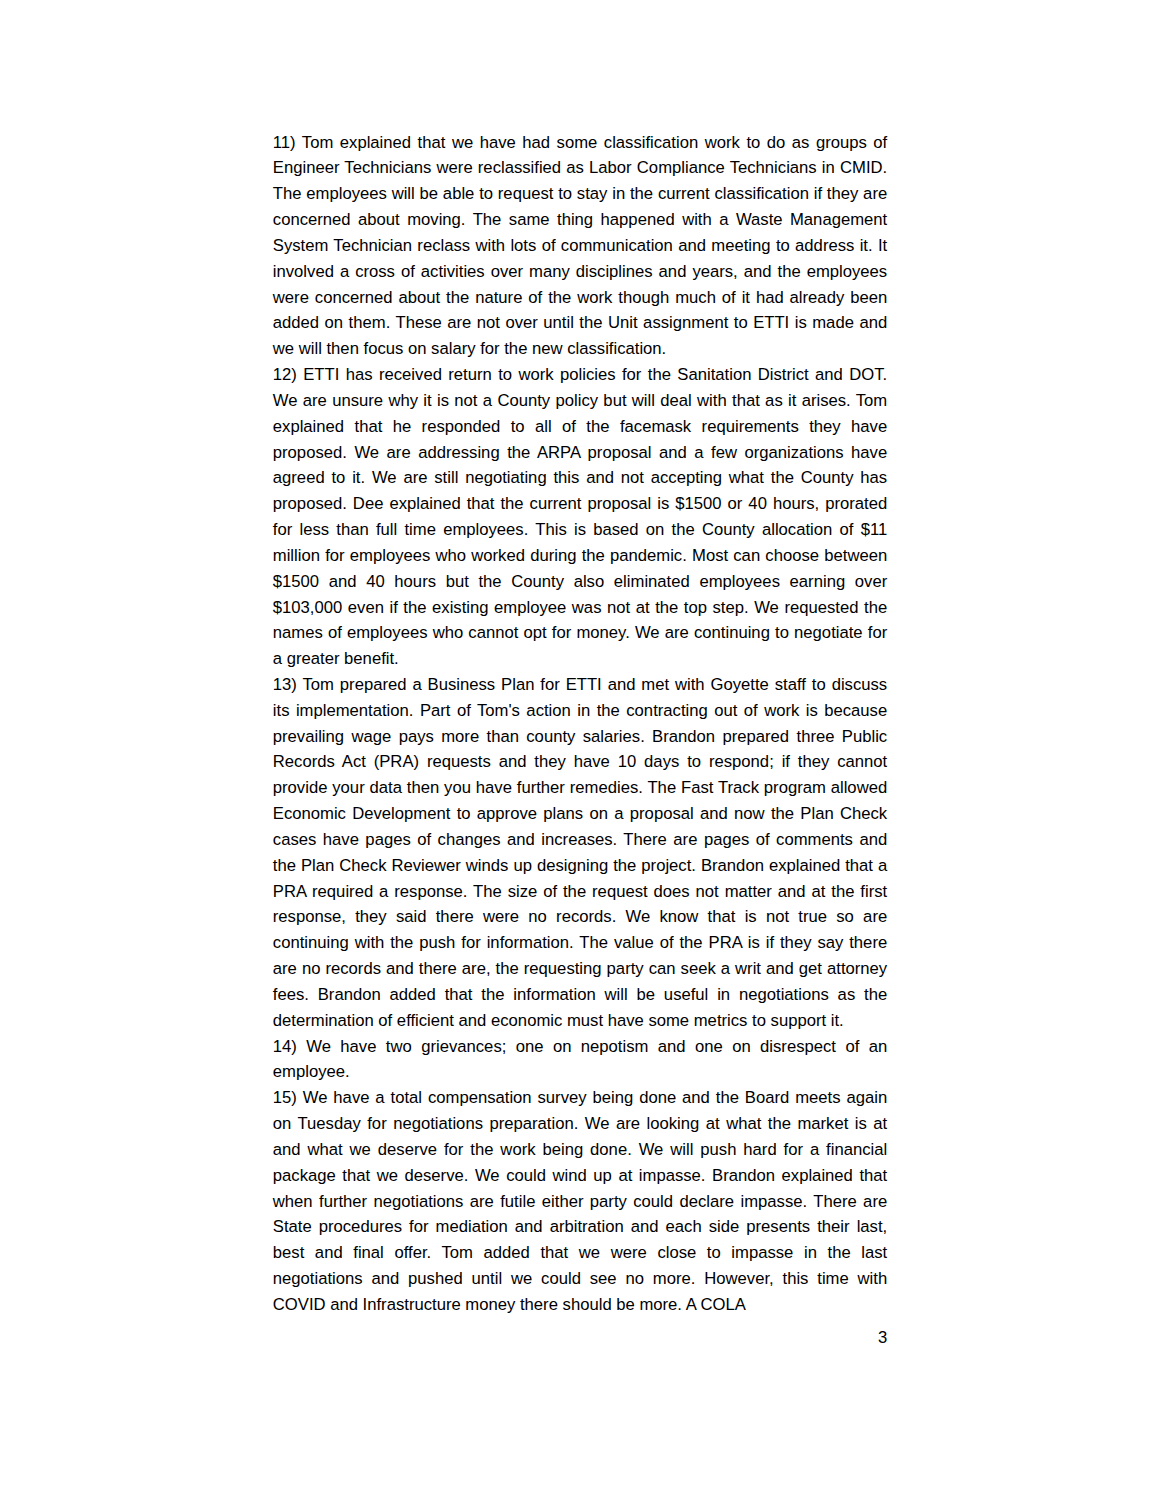11) Tom explained that we have had some classification work to do as groups of Engineer Technicians were reclassified as Labor Compliance Technicians in CMID. The employees will be able to request to stay in the current classification if they are concerned about moving. The same thing happened with a Waste Management System Technician reclass with lots of communication and meeting to address it. It involved a cross of activities over many disciplines and years, and the employees were concerned about the nature of the work though much of it had already been added on them. These are not over until the Unit assignment to ETTI is made and we will then focus on salary for the new classification.
12) ETTI has received return to work policies for the Sanitation District and DOT. We are unsure why it is not a County policy but will deal with that as it arises. Tom explained that he responded to all of the facemask requirements they have proposed. We are addressing the ARPA proposal and a few organizations have agreed to it. We are still negotiating this and not accepting what the County has proposed. Dee explained that the current proposal is $1500 or 40 hours, prorated for less than full time employees. This is based on the County allocation of $11 million for employees who worked during the pandemic. Most can choose between $1500 and 40 hours but the County also eliminated employees earning over $103,000 even if the existing employee was not at the top step. We requested the names of employees who cannot opt for money. We are continuing to negotiate for a greater benefit.
13) Tom prepared a Business Plan for ETTI and met with Goyette staff to discuss its implementation. Part of Tom's action in the contracting out of work is because prevailing wage pays more than county salaries. Brandon prepared three Public Records Act (PRA) requests and they have 10 days to respond; if they cannot provide your data then you have further remedies. The Fast Track program allowed Economic Development to approve plans on a proposal and now the Plan Check cases have pages of changes and increases. There are pages of comments and the Plan Check Reviewer winds up designing the project. Brandon explained that a PRA required a response. The size of the request does not matter and at the first response, they said there were no records. We know that is not true so are continuing with the push for information. The value of the PRA is if they say there are no records and there are, the requesting party can seek a writ and get attorney fees. Brandon added that the information will be useful in negotiations as the determination of efficient and economic must have some metrics to support it.
14) We have two grievances; one on nepotism and one on disrespect of an employee.
15) We have a total compensation survey being done and the Board meets again on Tuesday for negotiations preparation. We are looking at what the market is at and what we deserve for the work being done. We will push hard for a financial package that we deserve. We could wind up at impasse. Brandon explained that when further negotiations are futile either party could declare impasse. There are State procedures for mediation and arbitration and each side presents their last, best and final offer. Tom added that we were close to impasse in the last negotiations and pushed until we could see no more. However, this time with COVID and Infrastructure money there should be more. A COLA
3